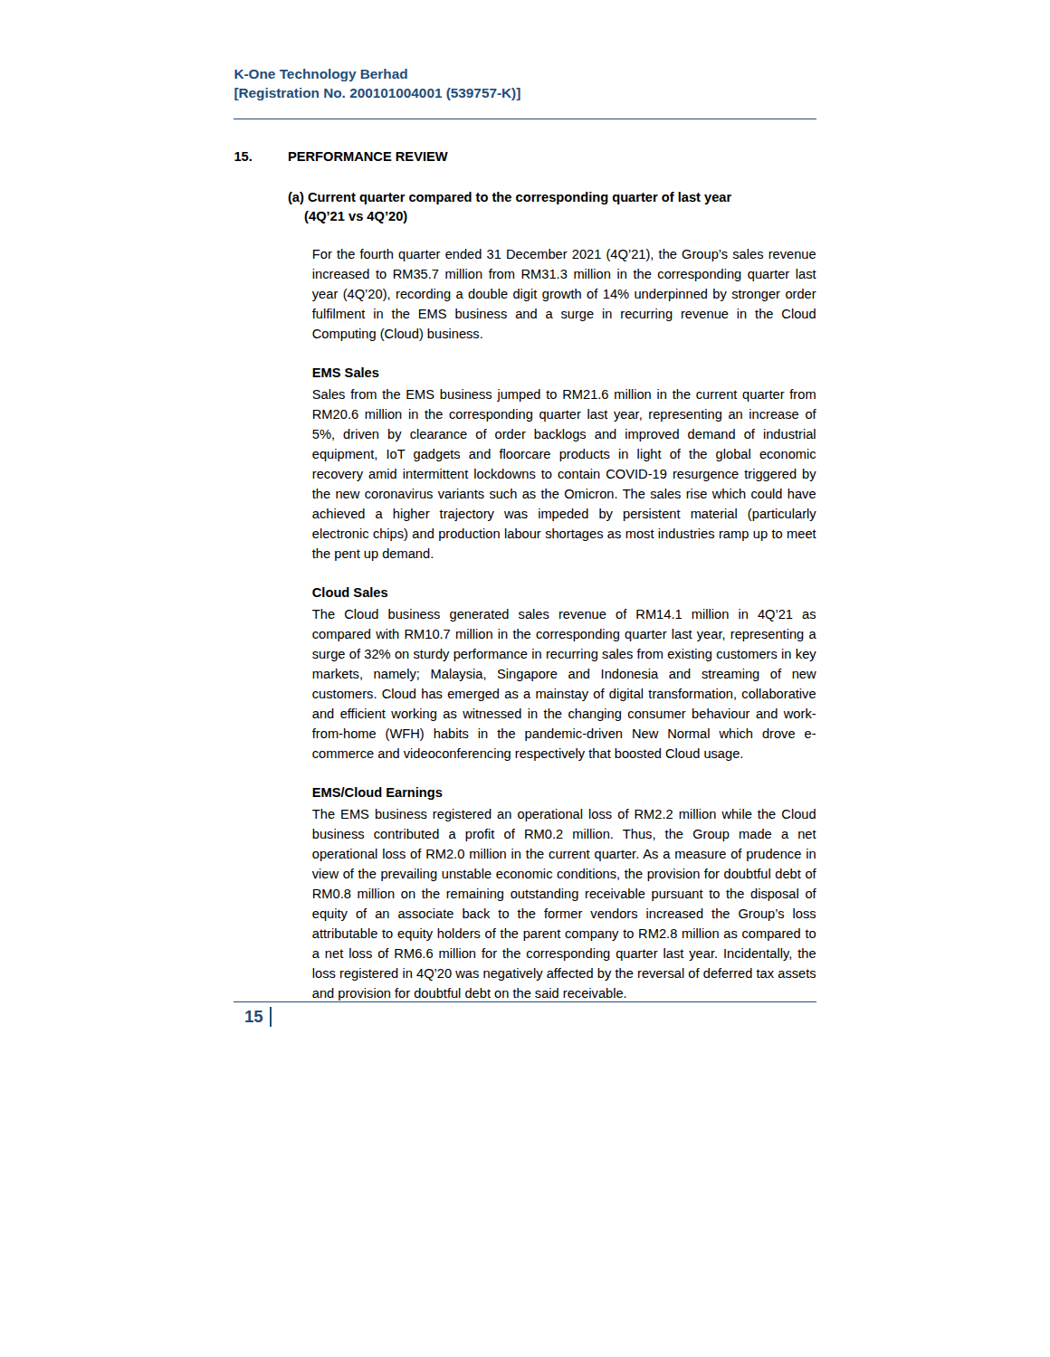K-One Technology Berhad
[Registration No. 200101004001 (539757-K)]
15. PERFORMANCE REVIEW
(a) Current quarter compared to the corresponding quarter of last year (4Q’21 vs 4Q’20)
For the fourth quarter ended 31 December 2021 (4Q’21), the Group’s sales revenue increased to RM35.7 million from RM31.3 million in the corresponding quarter last year (4Q’20), recording a double digit growth of 14% underpinned by stronger order fulfilment in the EMS business and a surge in recurring revenue in the Cloud Computing (Cloud) business.
EMS Sales
Sales from the EMS business jumped to RM21.6 million in the current quarter from RM20.6 million in the corresponding quarter last year, representing an increase of 5%, driven by clearance of order backlogs and improved demand of industrial equipment, IoT gadgets and floorcare products in light of the global economic recovery amid intermittent lockdowns to contain COVID-19 resurgence triggered by the new coronavirus variants such as the Omicron. The sales rise which could have achieved a higher trajectory was impeded by persistent material (particularly electronic chips) and production labour shortages as most industries ramp up to meet the pent up demand.
Cloud Sales
The Cloud business generated sales revenue of RM14.1 million in 4Q’21 as compared with RM10.7 million in the corresponding quarter last year, representing a surge of 32% on sturdy performance in recurring sales from existing customers in key markets, namely; Malaysia, Singapore and Indonesia and streaming of new customers. Cloud has emerged as a mainstay of digital transformation, collaborative and efficient working as witnessed in the changing consumer behaviour and work-from-home (WFH) habits in the pandemic-driven New Normal which drove e-commerce and videoconferencing respectively that boosted Cloud usage.
EMS/Cloud Earnings
The EMS business registered an operational loss of RM2.2 million while the Cloud business contributed a profit of RM0.2 million. Thus, the Group made a net operational loss of RM2.0 million in the current quarter. As a measure of prudence in view of the prevailing unstable economic conditions, the provision for doubtful debt of RM0.8 million on the remaining outstanding receivable pursuant to the disposal of equity of an associate back to the former vendors increased the Group’s loss attributable to equity holders of the parent company to RM2.8 million as compared to a net loss of RM6.6 million for the corresponding quarter last year. Incidentally, the loss registered in 4Q’20 was negatively affected by the reversal of deferred tax assets and provision for doubtful debt on the said receivable.
15